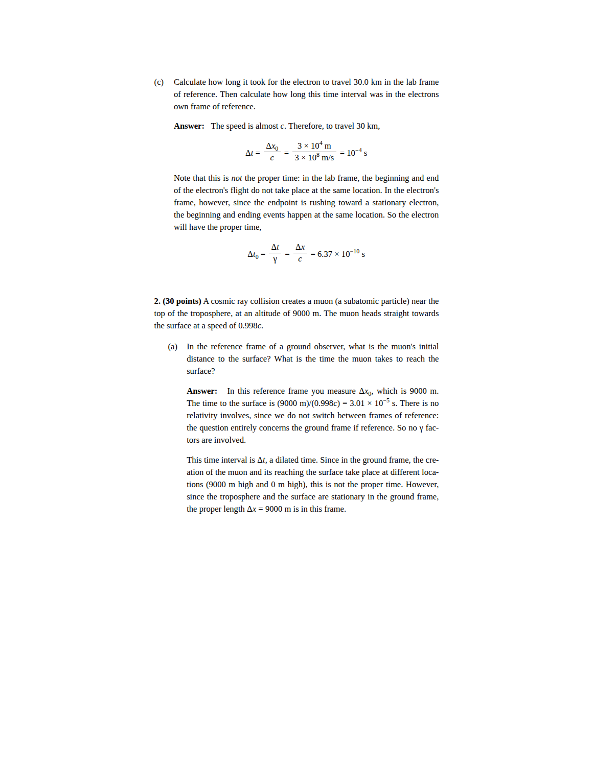(c)
Calculate how long it took for the electron to travel 30.0 km in the lab frame of reference. Then calculate how long this time interval was in the electrons own frame of reference.
Answer: The speed is almost c. Therefore, to travel 30 km,
Δt = Δx0 c = 3 × 104 m 3 × 108 m/s = 10−4 s
Note that this is not the proper time: in the lab frame, the beginning and end of the electron's flight do not take place at the same location. In the electron's frame, however, since the endpoint is rushing toward a stationary electron, the beginning and ending events happen at the same location. So the electron will have the proper time,
Δt0 = Δt γ = Δx c = 6.37 × 10−10 s
2. (30 points) A cosmic ray collision creates a muon (a subatomic particle) near the top of the troposphere, at an altitude of 9000 m. The muon heads straight towards the surface at a speed of 0.998c.
(a)
In the reference frame of a ground observer, what is the muon's initial distance to the surface? What is the time the muon takes to reach the surface?
Answer: In this reference frame you measure Δx0, which is 9000 m. The time to the surface is (9000 m)/(0.998c) = 3.01 × 10−5 s. There is no relativity involves, since we do not switch between frames of reference: the question entirely concerns the ground frame if reference. So no γ factors are involved.
This time interval is Δt, a dilated time. Since in the ground frame, the creation of the muon and its reaching the surface take place at different locations (9000 m high and 0 m high), this is not the proper time. However, since the troposphere and the surface are stationary in the ground frame, the proper length Δx = 9000 m is in this frame.